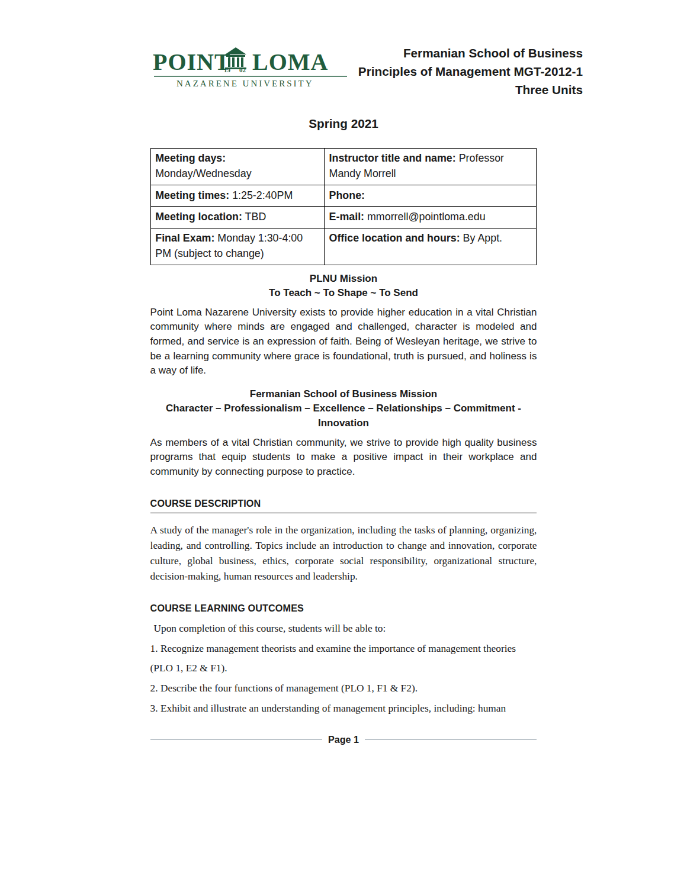POINT 19 02 LOMA NAZARENE UNIVERSITY
Fermanian School of Business
Principles of Management MGT-2012-1
Three Units
Spring 2021
| Meeting days: Monday/Wednesday | Instructor title and name: Professor Mandy Morrell |
| Meeting times: 1:25-2:40PM | Phone: |
| Meeting location: TBD | E-mail: mmorrell@pointloma.edu |
| Final Exam: Monday 1:30-4:00 PM (subject to change) | Office location and hours: By Appt. |
PLNU Mission
To Teach ~ To Shape ~ To Send
Point Loma Nazarene University exists to provide higher education in a vital Christian community where minds are engaged and challenged, character is modeled and formed, and service is an expression of faith. Being of Wesleyan heritage, we strive to be a learning community where grace is foundational, truth is pursued, and holiness is a way of life.
Fermanian School of Business Mission
Character – Professionalism – Excellence – Relationships – Commitment - Innovation
As members of a vital Christian community, we strive to provide high quality business programs that equip students to make a positive impact in their workplace and community by connecting purpose to practice.
Course Description
A study of the manager's role in the organization, including the tasks of planning, organizing, leading, and controlling. Topics include an introduction to change and innovation, corporate culture, global business, ethics, corporate social responsibility, organizational structure, decision-making, human resources and leadership.
Course Learning Outcomes
Upon completion of this course, students will be able to:
1. Recognize management theorists and examine the importance of management theories
(PLO 1, E2 & F1).
2. Describe the four functions of management (PLO 1, F1 & F2).
3. Exhibit and illustrate an understanding of management principles, including: human
Page 1